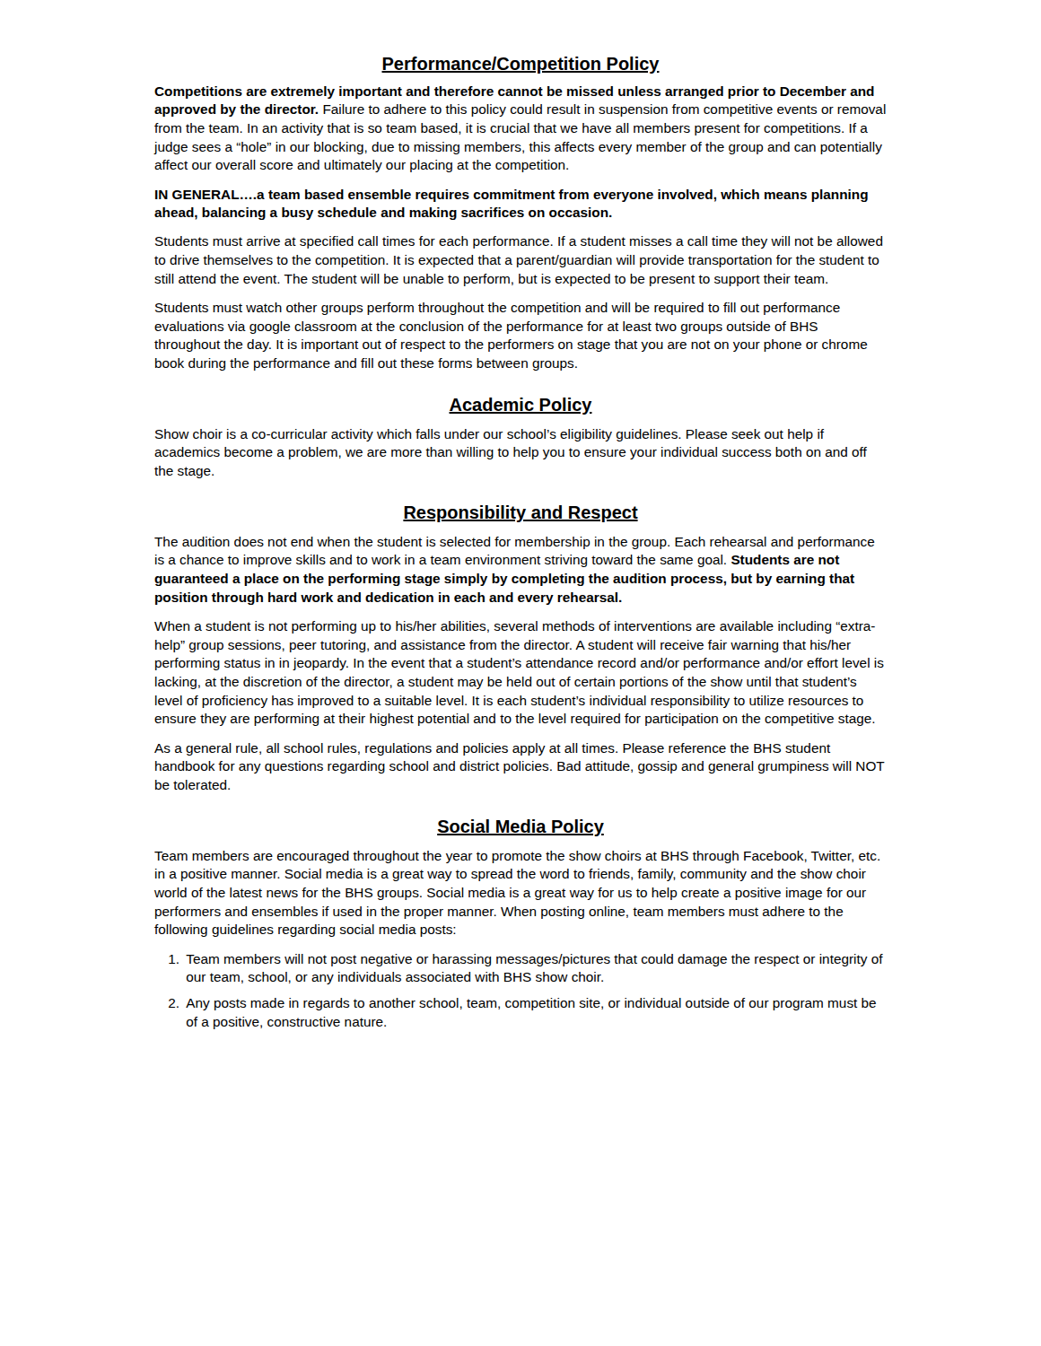Performance/Competition Policy
Competitions are extremely important and therefore cannot be missed unless arranged prior to December and approved by the director. Failure to adhere to this policy could result in suspension from competitive events or removal from the team. In an activity that is so team based, it is crucial that we have all members present for competitions. If a judge sees a “hole” in our blocking, due to missing members, this affects every member of the group and can potentially affect our overall score and ultimately our placing at the competition.
IN GENERAL….a team based ensemble requires commitment from everyone involved, which means planning ahead, balancing a busy schedule and making sacrifices on occasion.
Students must arrive at specified call times for each performance. If a student misses a call time they will not be allowed to drive themselves to the competition. It is expected that a parent/guardian will provide transportation for the student to still attend the event. The student will be unable to perform, but is expected to be present to support their team.
Students must watch other groups perform throughout the competition and will be required to fill out performance evaluations via google classroom at the conclusion of the performance for at least two groups outside of BHS throughout the day. It is important out of respect to the performers on stage that you are not on your phone or chrome book during the performance and fill out these forms between groups.
Academic Policy
Show choir is a co-curricular activity which falls under our school’s eligibility guidelines. Please seek out help if academics become a problem, we are more than willing to help you to ensure your individual success both on and off the stage.
Responsibility and Respect
The audition does not end when the student is selected for membership in the group. Each rehearsal and performance is a chance to improve skills and to work in a team environment striving toward the same goal. Students are not guaranteed a place on the performing stage simply by completing the audition process, but by earning that position through hard work and dedication in each and every rehearsal.
When a student is not performing up to his/her abilities, several methods of interventions are available including “extra-help” group sessions, peer tutoring, and assistance from the director. A student will receive fair warning that his/her performing status in in jeopardy. In the event that a student’s attendance record and/or performance and/or effort level is lacking, at the discretion of the director, a student may be held out of certain portions of the show until that student’s level of proficiency has improved to a suitable level. It is each student’s individual responsibility to utilize resources to ensure they are performing at their highest potential and to the level required for participation on the competitive stage.
As a general rule, all school rules, regulations and policies apply at all times. Please reference the BHS student handbook for any questions regarding school and district policies. Bad attitude, gossip and general grumpiness will NOT be tolerated.
Social Media Policy
Team members are encouraged throughout the year to promote the show choirs at BHS through Facebook, Twitter, etc. in a positive manner. Social media is a great way to spread the word to friends, family, community and the show choir world of the latest news for the BHS groups. Social media is a great way for us to help create a positive image for our performers and ensembles if used in the proper manner. When posting online, team members must adhere to the following guidelines regarding social media posts:
Team members will not post negative or harassing messages/pictures that could damage the respect or integrity of our team, school, or any individuals associated with BHS show choir.
Any posts made in regards to another school, team, competition site, or individual outside of our program must be of a positive, constructive nature.